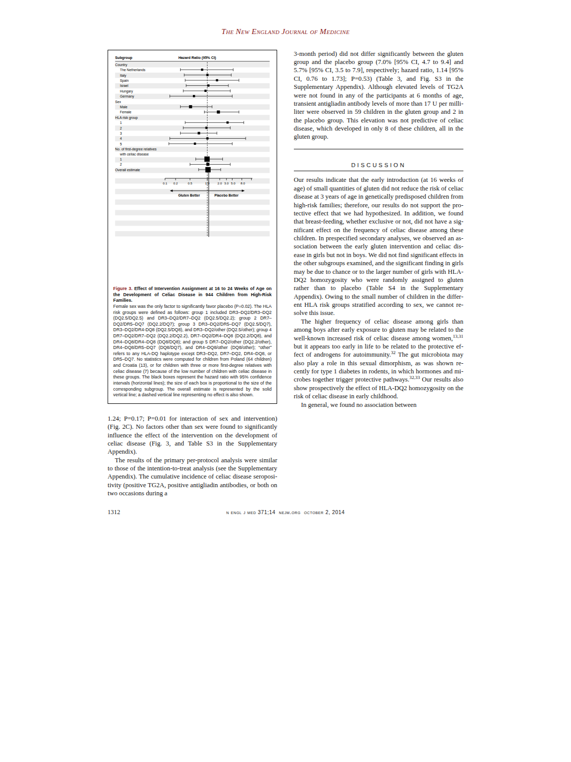The New England Journal of Medicine
Subgroup Hazard Ratio (95% CI) Country The Netherlands Italy Spain Israel Hungary Germany Sex Male Female HLA risk group 1 2 3 4 5 No. of first-degree relatives with celiac disease 1 2 Overall estimate 0.1 0.2 0.5 1.0 2.0 3.0 5.0 8.0 Gluten Better Placebo Better
Figure 3. Effect of Intervention Assignment at 16 to 24 Weeks of Age on the Development of Celiac Disease in 944 Children from High-Risk Families.
Female sex was the only factor to significantly favor placebo (P=0.02). The HLA risk groups were defined as follows: group 1 included DR3–DQ2/DR3–DQ2 (DQ2.5/DQ2.5) and DR3–DQ2/DR7–DQ2 (DQ2.5/DQ2.2); group 2 DR7–DQ2/DR5–DQ7 (DQ2.2/DQ7); group 3 DR3–DQ2/DR5–DQ7 (DQ2.5/DQ7), DR3–DQ2/DR4-DQ8 (DQ2.5/DQ8), and DR3–DQ2/other (DQ2.5/other); group 4 DR7–DQ2/DR7–DQ2 (DQ2.2/DQ2.2), DR7–DQ2/DR4–DQ8 (DQ2.2/DQ8), and DR4–DQ8/DR4–DQ8 (DQ8/DQ8); and group 5 DR7–DQ2/other (DQ2.2/other), DR4–DQ8/DR5–DQ7 (DQ8/DQ7), and DR4–DQ8/other (DQ8/other); “other” refers to any HLA-DQ haplotype except DR3–DQ2, DR7–DQ2, DR4–DQ8, or DR5–DQ7. No statistics were computed for children from Poland (64 children) and Croatia (13), or for children with three or more first-degree relatives with celiac disease (7) because of the low number of children with celiac disease in these groups. The black boxes represent the hazard ratio with 95% confidence intervals (horizontal lines); the size of each box is proportional to the size of the corresponding subgroup. The overall estimate is represented by the solid vertical line; a dashed vertical line representing no effect is also shown.
1.24; P=0.17; P=0.01 for interaction of sex and intervention) (Fig. 2C). No factors other than sex were found to significantly influence the effect of the intervention on the development of celiac disease (Fig. 3, and Table S3 in the Supplementary Appendix).
The results of the primary per-protocol analysis were similar to those of the intention-to-treat analysis (see the Supplementary Appendix). The cumulative incidence of celiac disease seropositivity (positive TG2A, positive antigliadin antibodies, or both on two occasions during a
3-month period) did not differ significantly between the gluten group and the placebo group (7.0% [95% CI, 4.7 to 9.4] and 5.7% [95% CI, 3.5 to 7.9], respectively; hazard ratio, 1.14 [95% CI, 0.76 to 1.73]; P=0.53) (Table 3, and Fig. S3 in the Supplementary Appendix). Although elevated levels of TG2A were not found in any of the participants at 6 months of age, transient antigliadin antibody levels of more than 17 U per milliliter were observed in 59 children in the gluten group and 2 in the placebo group. This elevation was not predictive of celiac disease, which developed in only 8 of these children, all in the gluten group.
DISCUSSION
Our results indicate that the early introduction (at 16 weeks of age) of small quantities of gluten did not reduce the risk of celiac disease at 3 years of age in genetically predisposed children from high-risk families; therefore, our results do not support the protective effect that we had hypothesized. In addition, we found that breast-feeding, whether exclusive or not, did not have a significant effect on the frequency of celiac disease among these children. In prespecified secondary analyses, we observed an association between the early gluten intervention and celiac disease in girls but not in boys. We did not find significant effects in the other subgroups examined, and the significant finding in girls may be due to chance or to the larger number of girls with HLA-DQ2 homozygosity who were randomly assigned to gluten rather than to placebo (Table S4 in the Supplementary Appendix). Owing to the small number of children in the different HLA risk groups stratified according to sex, we cannot resolve this issue.
The higher frequency of celiac disease among girls than among boys after early exposure to gluten may be related to the well-known increased risk of celiac disease among women,13,31 but it appears too early in life to be related to the protective effect of androgens for autoimmunity.32 The gut microbiota may also play a role in this sexual dimorphism, as was shown recently for type 1 diabetes in rodents, in which hormones and microbes together trigger protective pathways.32,33 Our results also show prospectively the effect of HLA-DQ2 homozygosity on the risk of celiac disease in early childhood.
In general, we found no association between
1312
n engl j med 371;14 nejm.org october 2, 2014